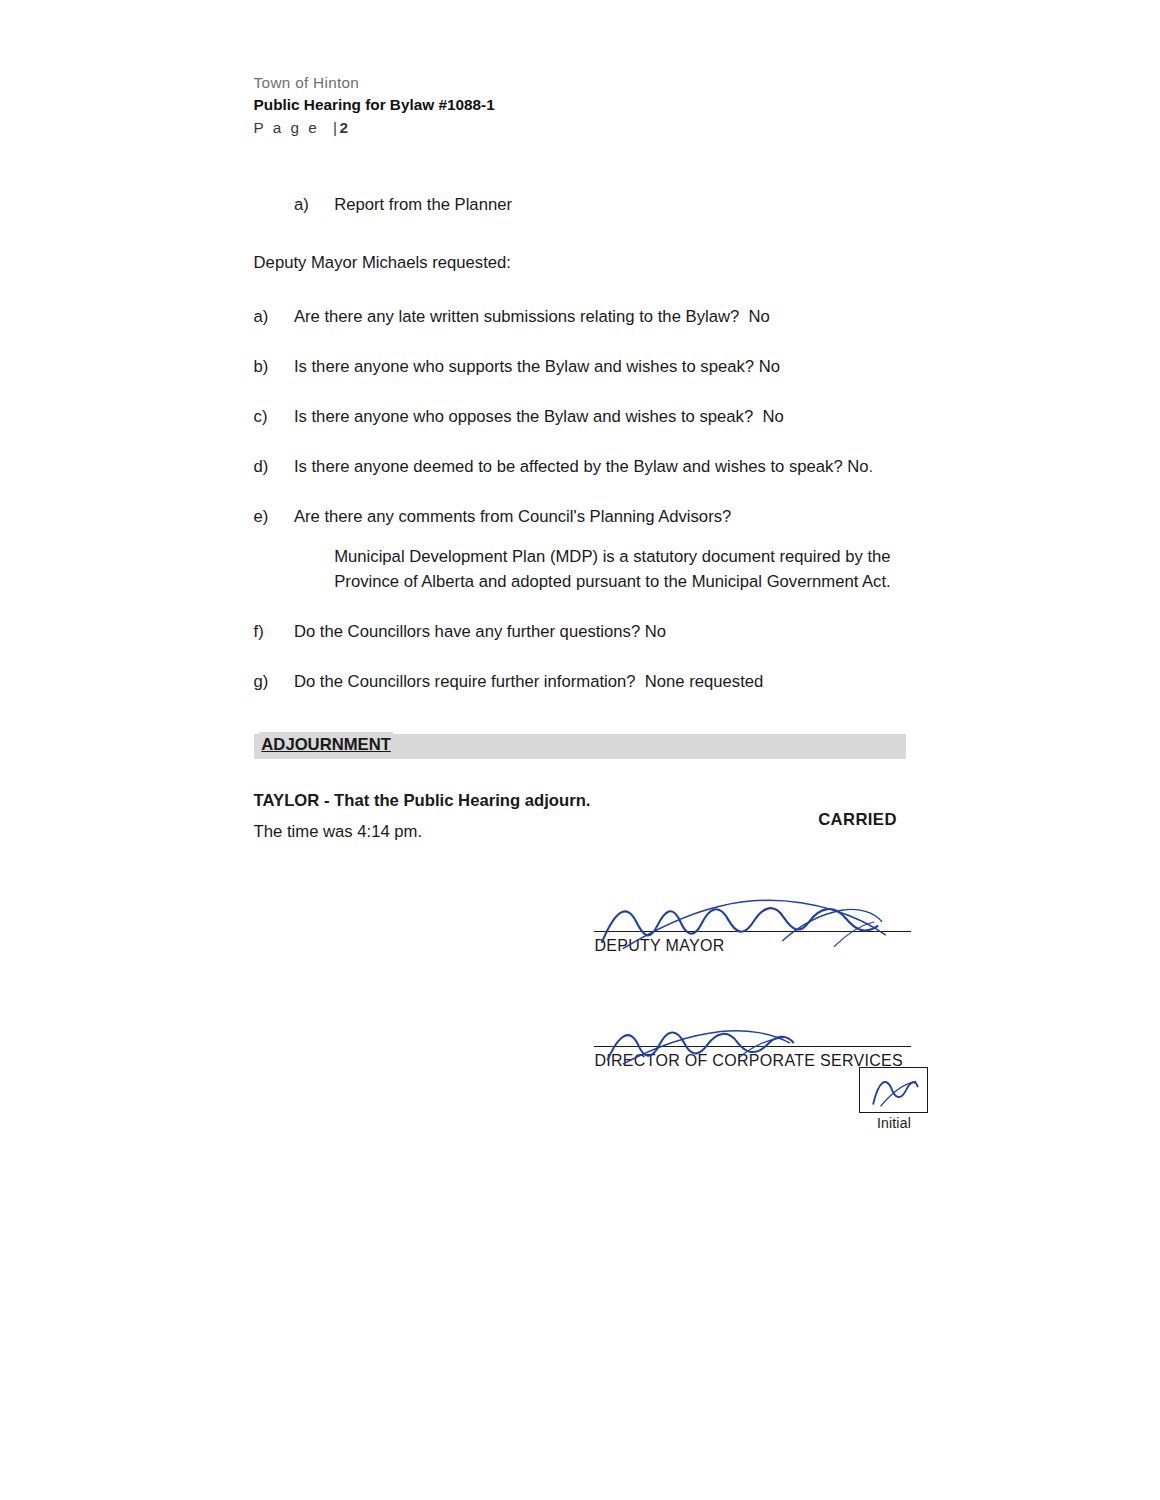Town of Hinton
Public Hearing for Bylaw #1088-1
P a g e |2
a) Report from the Planner
Deputy Mayor Michaels requested:
a) Are there any late written submissions relating to the Bylaw? No
b) Is there anyone who supports the Bylaw and wishes to speak? No
c) Is there anyone who opposes the Bylaw and wishes to speak? No
d) Is there anyone deemed to be affected by the Bylaw and wishes to speak? No.
e) Are there any comments from Council's Planning Advisors?
Municipal Development Plan (MDP) is a statutory document required by the Province of Alberta and adopted pursuant to the Municipal Government Act.
f) Do the Councillors have any further questions? No
g) Do the Councillors require further information? None requested
ADJOURNMENT
TAYLOR - That the Public Hearing adjourn.
The time was 4:14 pm. CARRIED
DEPUTY MAYOR
DIRECTOR OF CORPORATE SERVICES
Initial